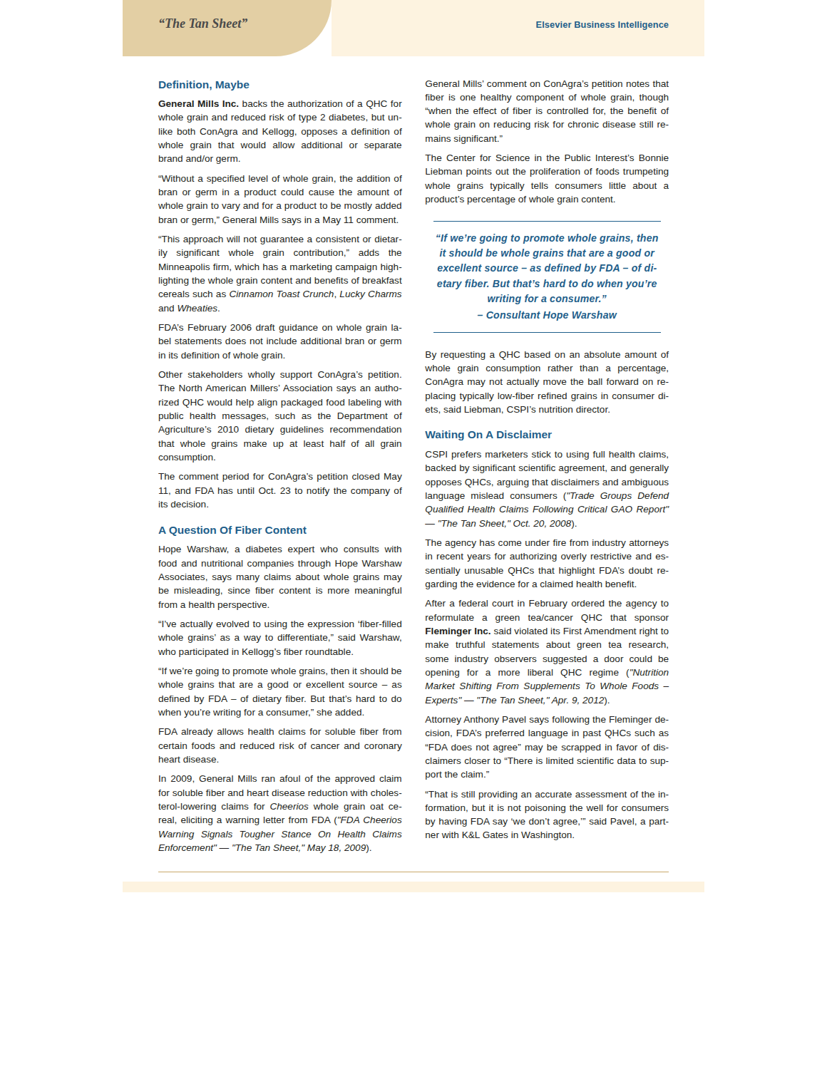“The Tan Sheet”
Elsevier Business Intelligence
Definition, Maybe
General Mills Inc. backs the authorization of a QHC for whole grain and reduced risk of type 2 diabetes, but unlike both ConAgra and Kellogg, opposes a definition of whole grain that would allow additional or separate brand and/or germ.
“Without a specified level of whole grain, the addition of bran or germ in a product could cause the amount of whole grain to vary and for a product to be mostly added bran or germ,” General Mills says in a May 11 comment.
“This approach will not guarantee a consistent or dietarily significant whole grain contribution,” adds the Minneapolis firm, which has a marketing campaign highlighting the whole grain content and benefits of breakfast cereals such as Cinnamon Toast Crunch, Lucky Charms and Wheaties.
FDA’s February 2006 draft guidance on whole grain label statements does not include additional bran or germ in its definition of whole grain.
Other stakeholders wholly support ConAgra’s petition. The North American Millers’ Association says an authorized QHC would help align packaged food labeling with public health messages, such as the Department of Agriculture’s 2010 dietary guidelines recommendation that whole grains make up at least half of all grain consumption.
The comment period for ConAgra’s petition closed May 11, and FDA has until Oct. 23 to notify the company of its decision.
A Question Of Fiber Content
Hope Warshaw, a diabetes expert who consults with food and nutritional companies through Hope Warshaw Associates, says many claims about whole grains may be misleading, since fiber content is more meaningful from a health perspective.
“I’ve actually evolved to using the expression ‘fiber-filled whole grains’ as a way to differentiate,” said Warshaw, who participated in Kellogg’s fiber roundtable.
“If we’re going to promote whole grains, then it should be whole grains that are a good or excellent source – as defined by FDA – of dietary fiber. But that’s hard to do when you’re writing for a consumer,” she added.
FDA already allows health claims for soluble fiber from certain foods and reduced risk of cancer and coronary heart disease.
In 2009, General Mills ran afoul of the approved claim for soluble fiber and heart disease reduction with cholesterol-lowering claims for Cheerios whole grain oat cereal, eliciting a warning letter from FDA ("FDA Cheerios Warning Signals Tougher Stance On Health Claims Enforcement" — "The Tan Sheet," May 18, 2009).
General Mills’ comment on ConAgra’s petition notes that fiber is one healthy component of whole grain, though “when the effect of fiber is controlled for, the benefit of whole grain on reducing risk for chronic disease still remains significant.”
The Center for Science in the Public Interest’s Bonnie Liebman points out the proliferation of foods trumpeting whole grains typically tells consumers little about a product’s percentage of whole grain content.
“If we’re going to promote whole grains, then it should be whole grains that are a good or excellent source – as defined by FDA – of dietary fiber. But that’s hard to do when you’re writing for a consumer.” – Consultant Hope Warshaw
By requesting a QHC based on an absolute amount of whole grain consumption rather than a percentage, ConAgra may not actually move the ball forward on replacing typically low-fiber refined grains in consumer diets, said Liebman, CSPI’s nutrition director.
Waiting On A Disclaimer
CSPI prefers marketers stick to using full health claims, backed by significant scientific agreement, and generally opposes QHCs, arguing that disclaimers and ambiguous language mislead consumers ("Trade Groups Defend Qualified Health Claims Following Critical GAO Report" — "The Tan Sheet," Oct. 20, 2008).
The agency has come under fire from industry attorneys in recent years for authorizing overly restrictive and essentially unusable QHCs that highlight FDA’s doubt regarding the evidence for a claimed health benefit.
After a federal court in February ordered the agency to reformulate a green tea/cancer QHC that sponsor Fleminger Inc. said violated its First Amendment right to make truthful statements about green tea research, some industry observers suggested a door could be opening for a more liberal QHC regime ("Nutrition Market Shifting From Supplements To Whole Foods – Experts" — "The Tan Sheet," Apr. 9, 2012).
Attorney Anthony Pavel says following the Fleminger decision, FDA’s preferred language in past QHCs such as “FDA does not agree” may be scrapped in favor of disclaimers closer to “There is limited scientific data to support the claim.”
“That is still providing an accurate assessment of the information, but it is not poisoning the well for consumers by having FDA say ‘we don’t agree,’” said Pavel, a partner with K&L Gates in Washington.